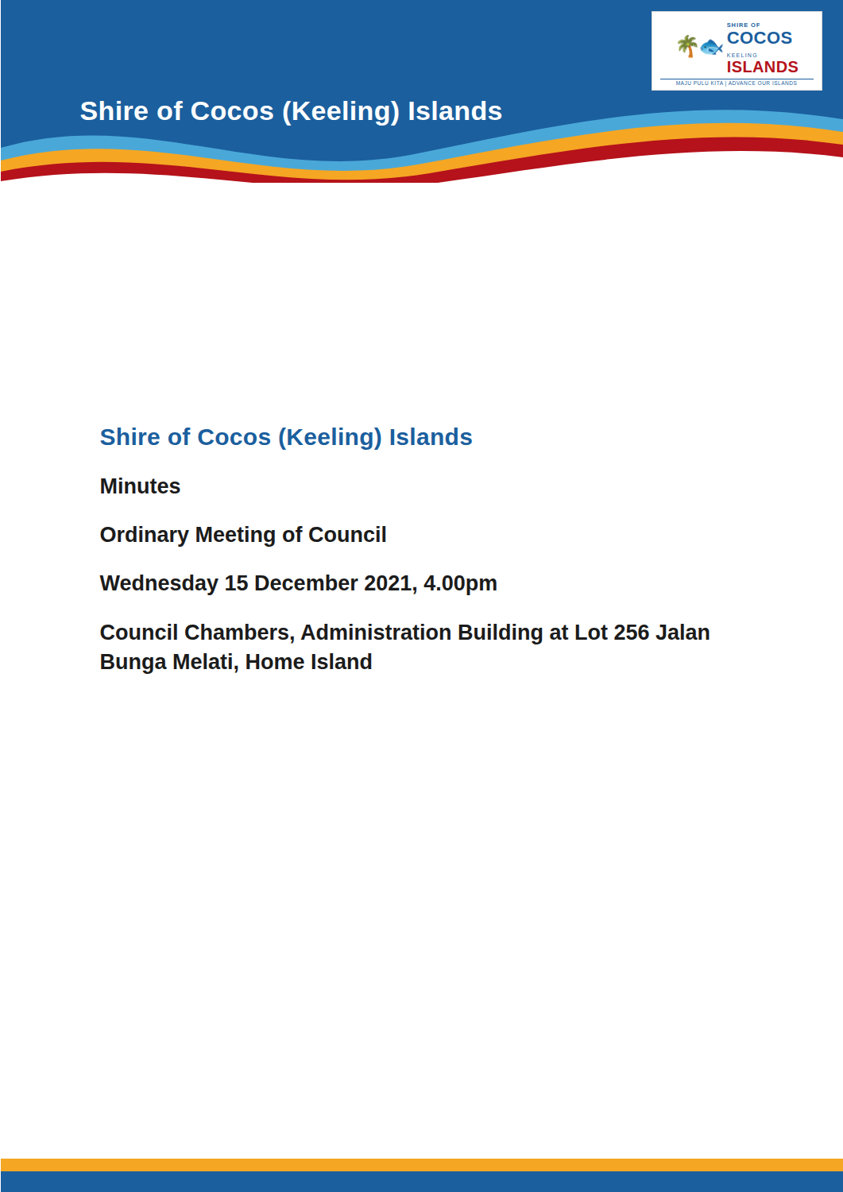🌴🐟 Shire of
COCOS
Keeling
ISLANDS
Maju Pulu Kita | Advance Our Islands
Shire of Cocos (Keeling) Islands
Shire of Cocos (Keeling) Islands
Minutes
Ordinary Meeting of Council
Wednesday 15 December 2021, 4.00pm
Council Chambers, Administration Building at Lot 256 Jalan Bunga Melati, Home Island